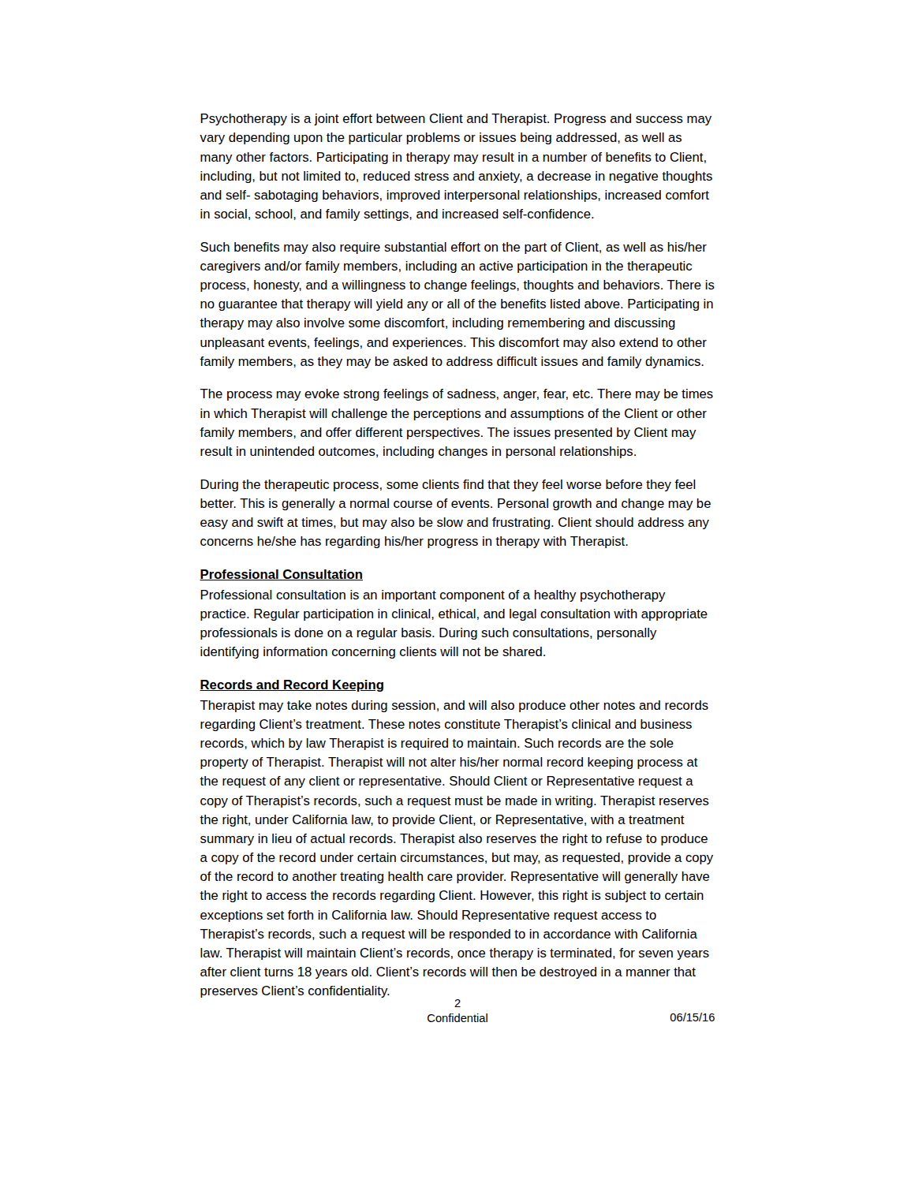Psychotherapy is a joint effort between Client and Therapist. Progress and success may vary depending upon the particular problems or issues being addressed, as well as many other factors. Participating in therapy may result in a number of benefits to Client, including, but not limited to, reduced stress and anxiety, a decrease in negative thoughts and self- sabotaging behaviors, improved interpersonal relationships, increased comfort in social, school, and family settings, and increased self-confidence.
Such benefits may also require substantial effort on the part of Client, as well as his/her caregivers and/or family members, including an active participation in the therapeutic process, honesty, and a willingness to change feelings, thoughts and behaviors. There is no guarantee that therapy will yield any or all of the benefits listed above. Participating in therapy may also involve some discomfort, including remembering and discussing unpleasant events, feelings, and experiences. This discomfort may also extend to other family members, as they may be asked to address difficult issues and family dynamics.
The process may evoke strong feelings of sadness, anger, fear, etc. There may be times in which Therapist will challenge the perceptions and assumptions of the Client or other family members, and offer different perspectives. The issues presented by Client may result in unintended outcomes, including changes in personal relationships.
During the therapeutic process, some clients find that they feel worse before they feel better. This is generally a normal course of events. Personal growth and change may be easy and swift at times, but may also be slow and frustrating. Client should address any concerns he/she has regarding his/her progress in therapy with Therapist.
Professional Consultation
Professional consultation is an important component of a healthy psychotherapy practice. Regular participation in clinical, ethical, and legal consultation with appropriate professionals is done on a regular basis. During such consultations, personally identifying information concerning clients will not be shared.
Records and Record Keeping
Therapist may take notes during session, and will also produce other notes and records regarding Client’s treatment. These notes constitute Therapist’s clinical and business records, which by law Therapist is required to maintain. Such records are the sole property of Therapist. Therapist will not alter his/her normal record keeping process at the request of any client or representative. Should Client or Representative request a copy of Therapist’s records, such a request must be made in writing. Therapist reserves the right, under California law, to provide Client, or Representative, with a treatment summary in lieu of actual records. Therapist also reserves the right to refuse to produce a copy of the record under certain circumstances, but may, as requested, provide a copy of the record to another treating health care provider. Representative will generally have the right to access the records regarding Client. However, this right is subject to certain exceptions set forth in California law. Should Representative request access to Therapist’s records, such a request will be responded to in accordance with California law. Therapist will maintain Client’s records, once therapy is terminated, for seven years after client turns 18 years old. Client’s records will then be destroyed in a manner that preserves Client’s confidentiality.
2
Confidential
06/15/16